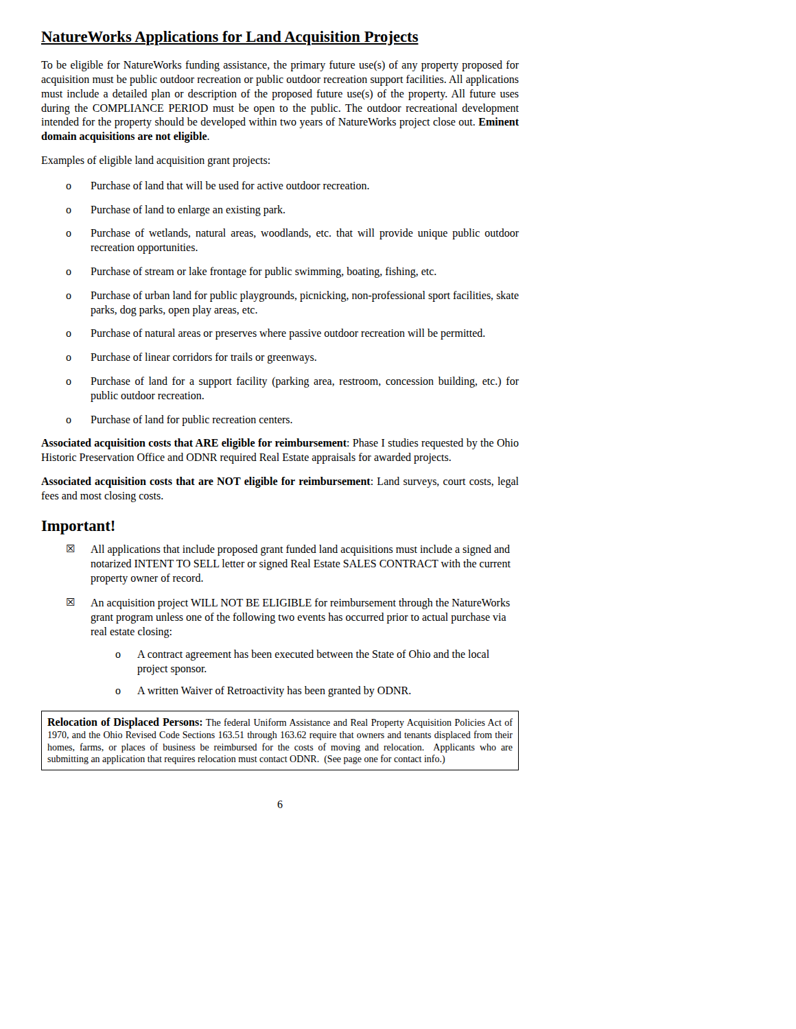NatureWorks Applications for Land Acquisition Projects
To be eligible for NatureWorks funding assistance, the primary future use(s) of any property proposed for acquisition must be public outdoor recreation or public outdoor recreation support facilities. All applications must include a detailed plan or description of the proposed future use(s) of the property. All future uses during the COMPLIANCE PERIOD must be open to the public. The outdoor recreational development intended for the property should be developed within two years of NatureWorks project close out. Eminent domain acquisitions are not eligible.
Examples of eligible land acquisition grant projects:
Purchase of land that will be used for active outdoor recreation.
Purchase of land to enlarge an existing park.
Purchase of wetlands, natural areas, woodlands, etc. that will provide unique public outdoor recreation opportunities.
Purchase of stream or lake frontage for public swimming, boating, fishing, etc.
Purchase of urban land for public playgrounds, picnicking, non-professional sport facilities, skate parks, dog parks, open play areas, etc.
Purchase of natural areas or preserves where passive outdoor recreation will be permitted.
Purchase of linear corridors for trails or greenways.
Purchase of land for a support facility (parking area, restroom, concession building, etc.) for public outdoor recreation.
Purchase of land for public recreation centers.
Associated acquisition costs that ARE eligible for reimbursement: Phase I studies requested by the Ohio Historic Preservation Office and ODNR required Real Estate appraisals for awarded projects.
Associated acquisition costs that are NOT eligible for reimbursement: Land surveys, court costs, legal fees and most closing costs.
Important!
All applications that include proposed grant funded land acquisitions must include a signed and notarized INTENT TO SELL letter or signed Real Estate SALES CONTRACT with the current property owner of record.
An acquisition project WILL NOT BE ELIGIBLE for reimbursement through the NatureWorks grant program unless one of the following two events has occurred prior to actual purchase via real estate closing:
A contract agreement has been executed between the State of Ohio and the local project sponsor.
A written Waiver of Retroactivity has been granted by ODNR.
Relocation of Displaced Persons: The federal Uniform Assistance and Real Property Acquisition Policies Act of 1970, and the Ohio Revised Code Sections 163.51 through 163.62 require that owners and tenants displaced from their homes, farms, or places of business be reimbursed for the costs of moving and relocation. Applicants who are submitting an application that requires relocation must contact ODNR. (See page one for contact info.)
6